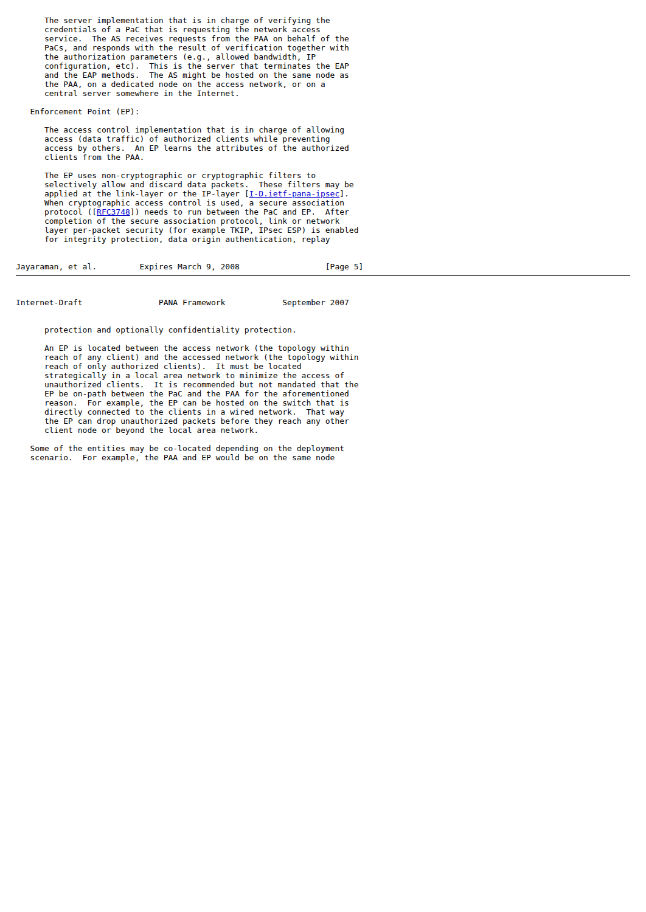The server implementation that is in charge of verifying the credentials of a PaC that is requesting the network access service. The AS receives requests from the PAA on behalf of the PaCs, and responds with the result of verification together with the authorization parameters (e.g., allowed bandwidth, IP configuration, etc). This is the server that terminates the EAP and the EAP methods. The AS might be hosted on the same node as the PAA, on a dedicated node on the access network, or on a central server somewhere in the Internet. Enforcement Point (EP): The access control implementation that is in charge of allowing access (data traffic) of authorized clients while preventing access by others. An EP learns the attributes of the authorized clients from the PAA. The EP uses non-cryptographic or cryptographic filters to selectively allow and discard data packets. These filters may be applied at the link-layer or the IP-layer [I-D.ietf-pana-ipsec]. When cryptographic access control is used, a secure association protocol ([RFC3748]) needs to run between the PaC and EP. After completion of the secure association protocol, link or network layer per-packet security (for example TKIP, IPsec ESP) is enabled for integrity protection, data origin authentication, replay Jayaraman, et al. Expires March 9, 2008 [Page 5]
Internet-Draft PANA Framework September 2007 protection and optionally confidentiality protection. An EP is located between the access network (the topology within reach of any client) and the accessed network (the topology within reach of only authorized clients). It must be located strategically in a local area network to minimize the access of unauthorized clients. It is recommended but not mandated that the EP be on-path between the PaC and the PAA for the aforementioned reason. For example, the EP can be hosted on the switch that is directly connected to the clients in a wired network. That way the EP can drop unauthorized packets before they reach any other client node or beyond the local area network. Some of the entities may be co-located depending on the deployment scenario. For example, the PAA and EP would be on the same node